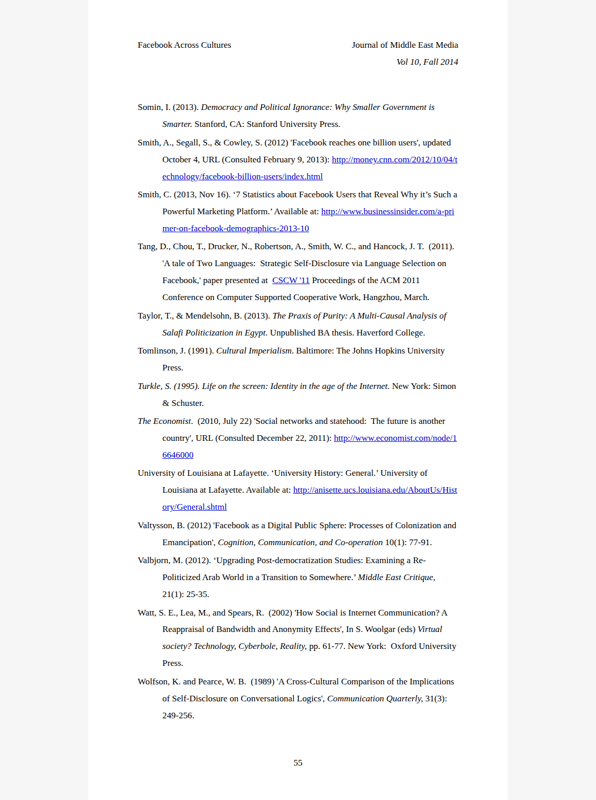Facebook Across Cultures
Journal of Middle East Media Vol 10, Fall 2014
Somin, I. (2013). Democracy and Political Ignorance: Why Smaller Government is Smarter. Stanford, CA: Stanford University Press.
Smith, A., Segall, S., & Cowley, S. (2012) 'Facebook reaches one billion users', updated October 4, URL (Consulted February 9, 2013): http://money.cnn.com/2012/10/04/technology/facebook-billion-users/index.html
Smith, C. (2013, Nov 16). ‘7 Statistics about Facebook Users that Reveal Why it’s Such a Powerful Marketing Platform.’ Available at: http://www.businessinsider.com/a-primer-on-facebook-demographics-2013-10
Tang, D., Chou, T., Drucker, N., Robertson, A., Smith, W. C., and Hancock, J. T. (2011). 'A tale of Two Languages: Strategic Self-Disclosure via Language Selection on Facebook,' paper presented at CSCW '11 Proceedings of the ACM 2011 Conference on Computer Supported Cooperative Work, Hangzhou, March.
Taylor, T., & Mendelsohn, B. (2013). The Praxis of Purity: A Multi-Causal Analysis of Salafi Politicization in Egypt. Unpublished BA thesis. Haverford College.
Tomlinson, J. (1991). Cultural Imperialism. Baltimore: The Johns Hopkins University Press.
Turkle, S. (1995). Life on the screen: Identity in the age of the Internet. New York: Simon & Schuster.
The Economist. (2010, July 22) 'Social networks and statehood: The future is another country', URL (Consulted December 22, 2011): http://www.economist.com/node/16646000
University of Louisiana at Lafayette. ‘University History: General.’ University of Louisiana at Lafayette. Available at: http://anisette.ucs.louisiana.edu/AboutUs/History/General.shtml
Valtysson, B. (2012) 'Facebook as a Digital Public Sphere: Processes of Colonization and Emancipation', Cognition, Communication, and Co-operation 10(1): 77-91.
Valbjorn, M. (2012). ‘Upgrading Post-democratization Studies: Examining a Re-Politicized Arab World in a Transition to Somewhere.’ Middle East Critique, 21(1): 25-35.
Watt, S. E., Lea, M., and Spears, R. (2002) 'How Social is Internet Communication? A Reappraisal of Bandwidth and Anonymity Effects', In S. Woolgar (eds) Virtual society? Technology, Cyberbole, Reality, pp. 61-77. New York: Oxford University Press.
Wolfson, K. and Pearce, W. B. (1989) 'A Cross-Cultural Comparison of the Implications of Self-Disclosure on Conversational Logics', Communication Quarterly, 31(3): 249-256.
55